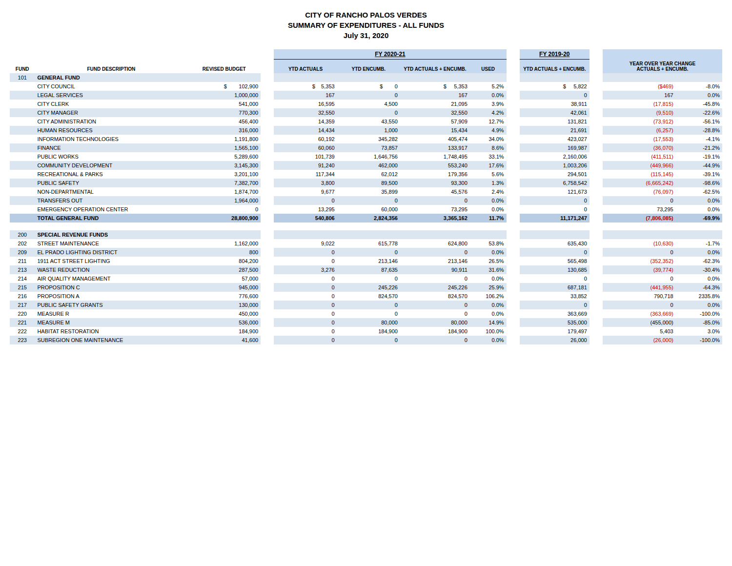CITY OF RANCHO PALOS VERDES
SUMMARY OF EXPENDITURES - ALL FUNDS
July 31, 2020
| | | FY 2020-21 | | FY 2019-20 | | |
| --- | --- | --- | --- | --- | --- | --- |
| FUND | FUND DESCRIPTION | REVISED BUDGET | | YTD ACTUALS | YTD ENCUMB. | YTD ACTUALS + ENCUMB. | USED | | YTD ACTUALS + ENCUMB. | | YEAR OVER YEAR CHANGE ACTUALS + ENCUMB. |
| 101 | GENERAL FUND | | | | | | | | | | | |
| | CITY COUNCIL | $ 102,900 | | $ 5,353 | $ 0 | $ 5,353 | 5.2% | | $ 5,822 | | ($469) | -8.0% |
| | LEGAL SERVICES | 1,000,000 | | 167 | 0 | 167 | 0.0% | | 0 | | 167 | 0.0% |
| | CITY CLERK | 541,000 | | 16,595 | 4,500 | 21,095 | 3.9% | | 38,911 | | (17,815) | -45.8% |
| | CITY MANAGER | 770,300 | | 32,550 | 0 | 32,550 | 4.2% | | 42,061 | | (9,510) | -22.6% |
| | CITY ADMINISTRATION | 456,400 | | 14,359 | 43,550 | 57,909 | 12.7% | | 131,821 | | (73,912) | -56.1% |
| | HUMAN RESOURCES | 316,000 | | 14,434 | 1,000 | 15,434 | 4.9% | | 21,691 | | (6,257) | -28.8% |
| | INFORMATION TECHNOLOGIES | 1,191,800 | | 60,192 | 345,282 | 405,474 | 34.0% | | 423,027 | | (17,553) | -4.1% |
| | FINANCE | 1,565,100 | | 60,060 | 73,857 | 133,917 | 8.6% | | 169,987 | | (36,070) | -21.2% |
| | PUBLIC WORKS | 5,289,600 | | 101,739 | 1,646,756 | 1,748,495 | 33.1% | | 2,160,006 | | (411,511) | -19.1% |
| | COMMUNITY DEVELOPMENT | 3,145,300 | | 91,240 | 462,000 | 553,240 | 17.6% | | 1,003,206 | | (449,966) | -44.9% |
| | RECREATIONAL & PARKS | 3,201,100 | | 117,344 | 62,012 | 179,356 | 5.6% | | 294,501 | | (115,145) | -39.1% |
| | PUBLIC SAFETY | 7,382,700 | | 3,800 | 89,500 | 93,300 | 1.3% | | 6,758,542 | | (6,665,242) | -98.6% |
| | NON-DEPARTMENTAL | 1,874,700 | | 9,677 | 35,899 | 45,576 | 2.4% | | 121,673 | | (76,097) | -62.5% |
| | TRANSFERS OUT | 1,964,000 | | 0 | 0 | 0 | 0.0% | | 0 | | 0 | 0.0% |
| | EMERGENCY OPERATION CENTER | 0 | | 13,295 | 60,000 | 73,295 | 0.0% | | 0 | | 73,295 | 0.0% |
| | TOTAL GENERAL FUND | 28,800,900 | | 540,806 | 2,824,356 | 3,365,162 | 11.7% | | 11,171,247 | | (7,806,085) | -69.9% |
| 200 | SPECIAL REVENUE FUNDS | | | | | | | | | | | |
| 202 | STREET MAINTENANCE | 1,162,000 | | 9,022 | 615,778 | 624,800 | 53.8% | | 635,430 | | (10,630) | -1.7% |
| 209 | EL PRADO LIGHTING DISTRICT | 800 | | 0 | 0 | 0 | 0.0% | | 0 | | 0 | 0.0% |
| 211 | 1911 ACT STREET LIGHTING | 804,200 | | 0 | 213,146 | 213,146 | 26.5% | | 565,498 | | (352,352) | -62.3% |
| 213 | WASTE REDUCTION | 287,500 | | 3,276 | 87,635 | 90,911 | 31.6% | | 130,685 | | (39,774) | -30.4% |
| 214 | AIR QUALITY MANAGEMENT | 57,000 | | 0 | 0 | 0 | 0.0% | | 0 | | 0 | 0.0% |
| 215 | PROPOSITION C | 945,000 | | 0 | 245,226 | 245,226 | 25.9% | | 687,181 | | (441,955) | -64.3% |
| 216 | PROPOSITION A | 776,600 | | 0 | 824,570 | 824,570 | 106.2% | | 33,852 | | 790,718 | 2335.8% |
| 217 | PUBLIC SAFETY GRANTS | 130,000 | | 0 | 0 | 0 | 0.0% | | 0 | | 0 | 0.0% |
| 220 | MEASURE R | 450,000 | | 0 | 0 | 0 | 0.0% | | 363,669 | | (363,669) | -100.0% |
| 221 | MEASURE M | 536,000 | | 0 | 80,000 | 80,000 | 14.9% | | 535,000 | | (455,000) | -85.0% |
| 222 | HABITAT RESTORATION | 184,900 | | 0 | 184,900 | 184,900 | 100.0% | | 179,497 | | 5,403 | 3.0% |
| 223 | SUBREGION ONE MAINTENANCE | 41,600 | | 0 | 0 | 0 | 0.0% | | 26,000 | | (26,000) | -100.0% |